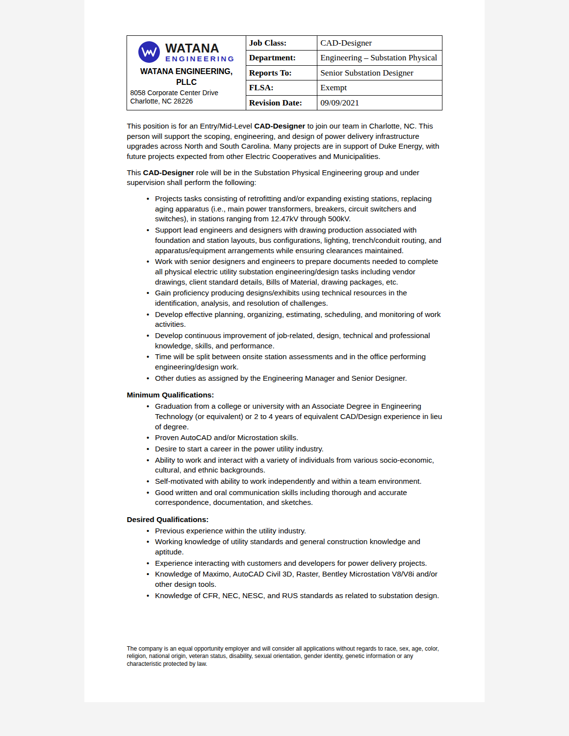| WATANA ENGINEERING WATANA ENGINEERING, PLLC 8058 Corporate Center Drive Charlotte, NC 28226 | Job Class: | CAD-Designer |
| Department: | Engineering – Substation Physical |
| Reports To: | Senior Substation Designer |
| FLSA: | Exempt |
| Revision Date: | 09/09/2021 |
This position is for an Entry/Mid-Level CAD-Designer to join our team in Charlotte, NC. This person will support the scoping, engineering, and design of power delivery infrastructure upgrades across North and South Carolina. Many projects are in support of Duke Energy, with future projects expected from other Electric Cooperatives and Municipalities.
This CAD-Designer role will be in the Substation Physical Engineering group and under supervision shall perform the following:
Projects tasks consisting of retrofitting and/or expanding existing stations, replacing aging apparatus (i.e., main power transformers, breakers, circuit switchers and switches), in stations ranging from 12.47kV through 500kV.
Support lead engineers and designers with drawing production associated with foundation and station layouts, bus configurations, lighting, trench/conduit routing, and apparatus/equipment arrangements while ensuring clearances maintained.
Work with senior designers and engineers to prepare documents needed to complete all physical electric utility substation engineering/design tasks including vendor drawings, client standard details, Bills of Material, drawing packages, etc.
Gain proficiency producing designs/exhibits using technical resources in the identification, analysis, and resolution of challenges.
Develop effective planning, organizing, estimating, scheduling, and monitoring of work activities.
Develop continuous improvement of job-related, design, technical and professional knowledge, skills, and performance.
Time will be split between onsite station assessments and in the office performing engineering/design work.
Other duties as assigned by the Engineering Manager and Senior Designer.
Minimum Qualifications:
Graduation from a college or university with an Associate Degree in Engineering Technology (or equivalent) or 2 to 4 years of equivalent CAD/Design experience in lieu of degree.
Proven AutoCAD and/or Microstation skills.
Desire to start a career in the power utility industry.
Ability to work and interact with a variety of individuals from various socio-economic, cultural, and ethnic backgrounds.
Self-motivated with ability to work independently and within a team environment.
Good written and oral communication skills including thorough and accurate correspondence, documentation, and sketches.
Desired Qualifications:
Previous experience within the utility industry.
Working knowledge of utility standards and general construction knowledge and aptitude.
Experience interacting with customers and developers for power delivery projects.
Knowledge of Maximo, AutoCAD Civil 3D, Raster, Bentley Microstation V8/V8i and/or other design tools.
Knowledge of CFR, NEC, NESC, and RUS standards as related to substation design.
The company is an equal opportunity employer and will consider all applications without regards to race, sex, age, color, religion, national origin, veteran status, disability, sexual orientation, gender identity, genetic information or any characteristic protected by law.